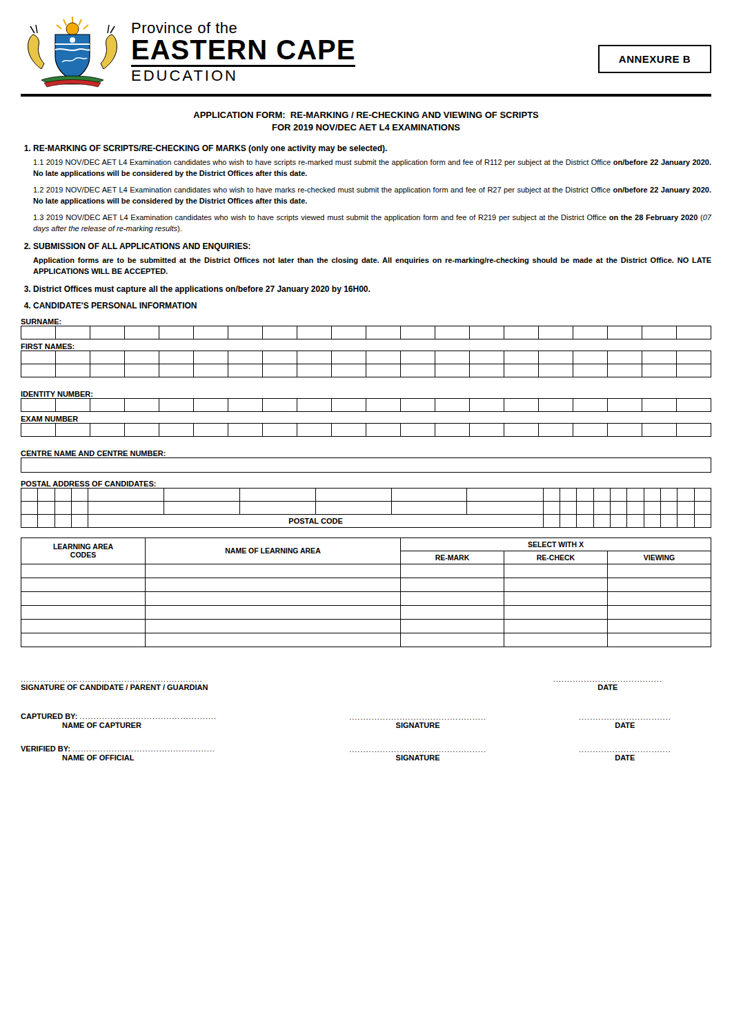Province of the
EASTERN CAPE
EDUCATION
ANNEXURE B
APPLICATION FORM: RE-MARKING / RE-CHECKING AND VIEWING OF SCRIPTS
FOR 2019 NOV/DEC AET L4 EXAMINATIONS
RE-MARKING OF SCRIPTS/RE-CHECKING OF MARKS (only one activity may be selected).
1.1 2019 NOV/DEC AET L4 Examination candidates who wish to have scripts re-marked must submit the application form and fee of R112 per subject at the District Office on/before 22 January 2020. No late applications will be considered by the District Offices after this date.
1.2 2019 NOV/DEC AET L4 Examination candidates who wish to have marks re-checked must submit the application form and fee of R27 per subject at the District Office on/before 22 January 2020. No late applications will be considered by the District Offices after this date.
1.3 2019 NOV/DEC AET L4 Examination candidates who wish to have scripts viewed must submit the application form and fee of R219 per subject at the District Office on the 28 February 2020 (07 days after the release of re-marking results).
SUBMISSION OF ALL APPLICATIONS AND ENQUIRIES:
Application forms are to be submitted at the District Offices not later than the closing date. All enquiries on re-marking/re-checking should be made at the District Office. NO LATE APPLICATIONS WILL BE ACCEPTED.
District Offices must capture all the applications on/before 27 January 2020 by 16H00.
CANDIDATE'S PERSONAL INFORMATION
SURNAME:
FIRST NAMES:
IDENTITY NUMBER:
EXAM NUMBER
CENTRE NAME AND CENTRE NUMBER:
POSTAL ADDRESS OF CANDIDATES:
| | | | | POSTAL CODE | | | | | | | | | | |
| LEARNING AREA CODES | NAME OF LEARNING AREA | SELECT WITH X |
| --- | --- | --- |
| RE-MARK | RE-CHECK | VIEWING |
.................................................................
SIGNATURE OF CANDIDATE / PARENT / GUARDIAN
.......................................
DATE
CAPTURED BY: ................................................. NAME OF CAPTURER
.................................................
SIGNATURE
.................................
DATE
VERIFIED BY: ................................................... NAME OF OFFICIAL
.................................................
SIGNATURE
.................................
DATE